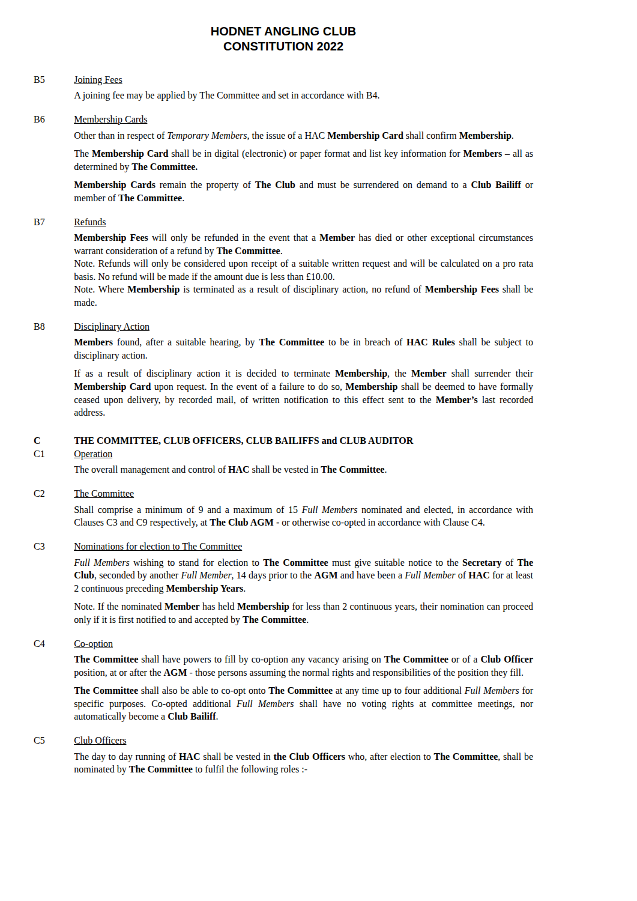HODNET ANGLING CLUB
CONSTITUTION 2022
B5
Joining Fees
A joining fee may be applied by The Committee and set in accordance with B4.
B6
Membership Cards
Other than in respect of Temporary Members, the issue of a HAC Membership Card shall confirm Membership.
The Membership Card shall be in digital (electronic) or paper format and list key information for Members – all as determined by The Committee.
Membership Cards remain the property of The Club and must be surrendered on demand to a Club Bailiff or member of The Committee.
B7
Refunds
Membership Fees will only be refunded in the event that a Member has died or other exceptional circumstances warrant consideration of a refund by The Committee.
Note. Refunds will only be considered upon receipt of a suitable written request and will be calculated on a pro rata basis. No refund will be made if the amount due is less than £10.00.
Note. Where Membership is terminated as a result of disciplinary action, no refund of Membership Fees shall be made.
B8
Disciplinary Action
Members found, after a suitable hearing, by The Committee to be in breach of HAC Rules shall be subject to disciplinary action.
If as a result of disciplinary action it is decided to terminate Membership, the Member shall surrender their Membership Card upon request. In the event of a failure to do so, Membership shall be deemed to have formally ceased upon delivery, by recorded mail, of written notification to this effect sent to the Member’s last recorded address.
C
THE COMMITTEE, CLUB OFFICERS, CLUB BAILIFFS and CLUB AUDITOR
C1
Operation
The overall management and control of HAC shall be vested in The Committee.
C2
The Committee
Shall comprise a minimum of 9 and a maximum of 15 Full Members nominated and elected, in accordance with Clauses C3 and C9 respectively, at The Club AGM - or otherwise co-opted in accordance with Clause C4.
C3
Nominations for election to The Committee
Full Members wishing to stand for election to The Committee must give suitable notice to the Secretary of The Club, seconded by another Full Member, 14 days prior to the AGM and have been a Full Member of HAC for at least 2 continuous preceding Membership Years.
Note. If the nominated Member has held Membership for less than 2 continuous years, their nomination can proceed only if it is first notified to and accepted by The Committee.
C4
Co-option
The Committee shall have powers to fill by co-option any vacancy arising on The Committee or of a Club Officer position, at or after the AGM - those persons assuming the normal rights and responsibilities of the position they fill.
The Committee shall also be able to co-opt onto The Committee at any time up to four additional Full Members for specific purposes. Co-opted additional Full Members shall have no voting rights at committee meetings, nor automatically become a Club Bailiff.
C5
Club Officers
The day to day running of HAC shall be vested in the Club Officers who, after election to The Committee, shall be nominated by The Committee to fulfil the following roles :-